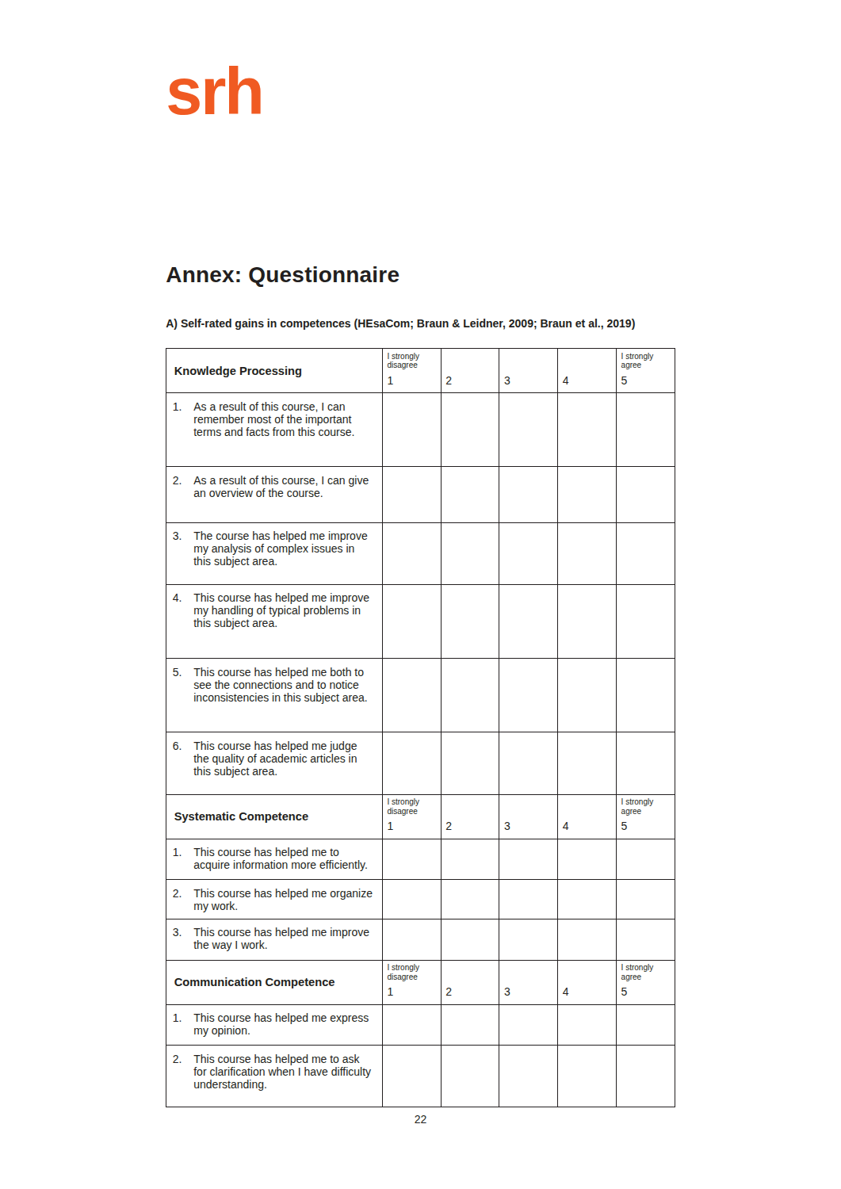srh
Annex: Questionnaire
A) Self-rated gains in competences (HEsaCom; Braun & Leidner, 2009; Braun et al., 2019)
| Knowledge Processing | I strongly disagree | | | | I strongly agree |
| 1 | 2 | 3 | 4 | 5 |
| 1. As a result of this course, I can remember most of the important terms and facts from this course. | | | | | |
| 2. As a result of this course, I can give an overview of the course. | | | | | |
| 3. The course has helped me improve my analysis of complex issues in this subject area. | | | | | |
| 4. This course has helped me improve my handling of typical problems in this subject area. | | | | | |
| 5. This course has helped me both to see the connections and to notice inconsistencies in this subject area. | | | | | |
| 6. This course has helped me judge the quality of academic articles in this subject area. | | | | | |
| Systematic Competence | I strongly disagree | | | | I strongly agree |
| 1 | 2 | 3 | 4 | 5 |
| 1. This course has helped me to acquire information more efficiently. | | | | | |
| 2. This course has helped me organize my work. | | | | | |
| 3. This course has helped me improve the way I work. | | | | | |
| Communication Competence | I strongly disagree | | | | I strongly agree |
| 1 | 2 | 3 | 4 | 5 |
| 1. This course has helped me express my opinion. | | | | | |
| 2. This course has helped me to ask for clarification when I have difficulty understanding. | | | | | |
22